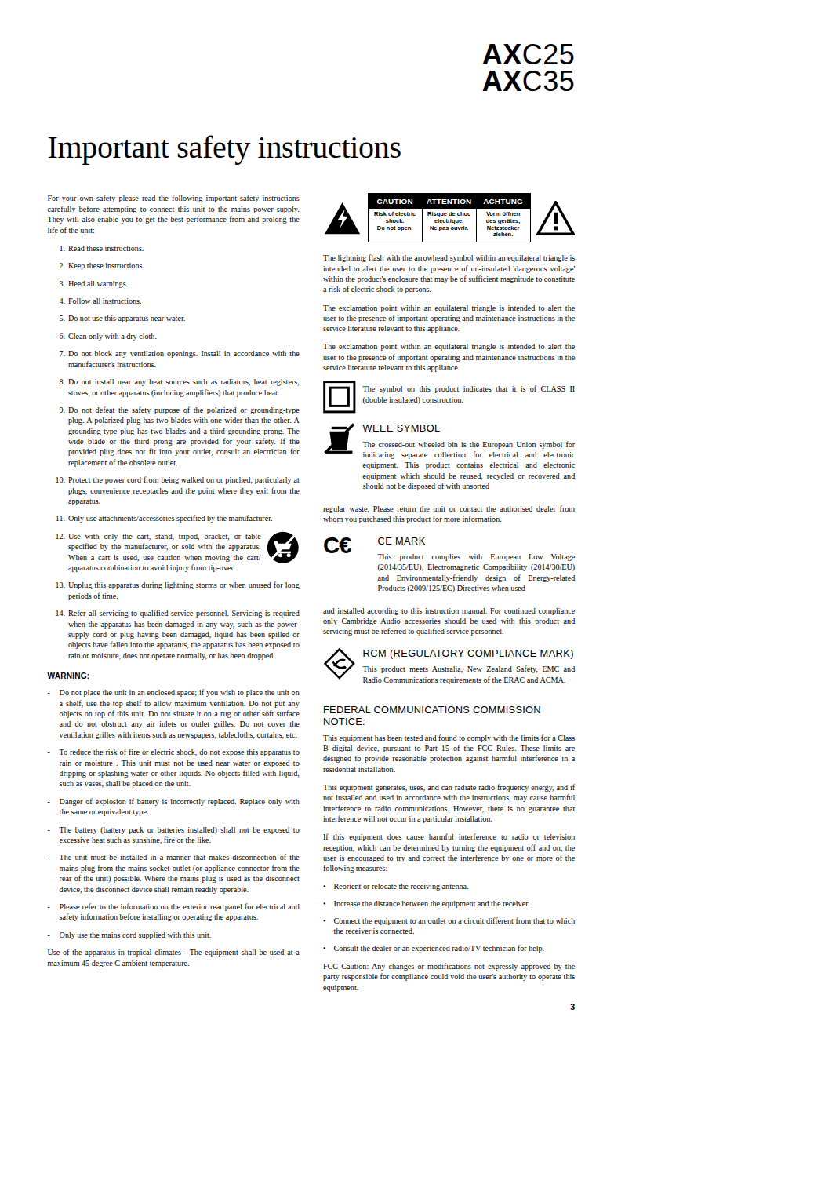AX C25
AX C35
Important safety instructions
For your own safety please read the following important safety instructions carefully before attempting to connect this unit to the mains power supply. They will also enable you to get the best performance from and prolong the life of the unit:
Read these instructions.
Keep these instructions.
Heed all warnings.
Follow all instructions.
Do not use this apparatus near water.
Clean only with a dry cloth.
Do not block any ventilation openings. Install in accordance with the manufacturer's instructions.
Do not install near any heat sources such as radiators, heat registers, stoves, or other apparatus (including amplifiers) that produce heat.
Do not defeat the safety purpose of the polarized or grounding-type plug. A polarized plug has two blades with one wider than the other. A grounding-type plug has two blades and a third grounding prong. The wide blade or the third prong are provided for your safety. If the provided plug does not fit into your outlet, consult an electrician for replacement of the obsolete outlet.
Protect the power cord from being walked on or pinched, particularly at plugs, convenience receptacles and the point where they exit from the apparatus.
Only use attachments/accessories specified by the manufacturer.
Use with only the cart, stand, tripod, bracket, or table specified by the manufacturer, or sold with the apparatus. When a cart is used, use caution when moving the cart/ apparatus combination to avoid injury from tip-over.
Unplug this apparatus during lightning storms or when unused for long periods of time.
Refer all servicing to qualified service personnel. Servicing is required when the apparatus has been damaged in any way, such as the power-supply cord or plug having been damaged, liquid has been spilled or objects have fallen into the apparatus, the apparatus has been exposed to rain or moisture, does not operate normally, or has been dropped.
WARNING:
Do not place the unit in an enclosed space; if you wish to place the unit on a shelf, use the top shelf to allow maximum ventilation. Do not put any objects on top of this unit. Do not situate it on a rug or other soft surface and do not obstruct any air inlets or outlet grilles. Do not cover the ventilation grilles with items such as newspapers, tablecloths, curtains, etc.
To reduce the risk of fire or electric shock, do not expose this apparatus to rain or moisture . This unit must not be used near water or exposed to dripping or splashing water or other liquids. No objects filled with liquid, such as vases, shall be placed on the unit.
Danger of explosion if battery is incorrectly replaced. Replace only with the same or equivalent type.
The battery (battery pack or batteries installed) shall not be exposed to excessive heat such as sunshine, fire or the like.
The unit must be installed in a manner that makes disconnection of the mains plug from the mains socket outlet (or appliance connector from the rear of the unit) possible. Where the mains plug is used as the disconnect device, the disconnect device shall remain readily operable.
Please refer to the information on the exterior rear panel for electrical and safety information before installing or operating the apparatus.
Only use the mains cord supplied with this unit.
Use of the apparatus in tropical climates - The equipment shall be used at a maximum 45 degree C ambient temperature.
| CAUTION | ATTENTION | ACHTUNG |
| Risk of electric shock. Do not open. | Risque de choc electrique. Ne pas ouvrir. | Vorm öffnen des gerätes, Netzstecker ziehen. |
The lightning flash with the arrowhead symbol within an equilateral triangle is intended to alert the user to the presence of un-insulated 'dangerous voltage' within the product's enclosure that may be of sufficient magnitude to constitute a risk of electric shock to persons.
The exclamation point within an equilateral triangle is intended to alert the user to the presence of important operating and maintenance instructions in the service literature relevant to this appliance.
The exclamation point within an equilateral triangle is intended to alert the user to the presence of important operating and maintenance instructions in the service literature relevant to this appliance.
The symbol on this product indicates that it is of CLASS II (double insulated) construction.
WEEE SYMBOL
The crossed-out wheeled bin is the European Union symbol for indicating separate collection for electrical and electronic equipment. This product contains electrical and electronic equipment which should be reused, recycled or recovered and should not be disposed of with unsorted
regular waste. Please return the unit or contact the authorised dealer from whom you purchased this product for more information.
C€
CE MARK
This product complies with European Low Voltage (2014/35/EU), Electromagnetic Compatibility (2014/30/EU) and Environmentally-friendly design of Energy-related Products (2009/125/EC) Directives when used
and installed according to this instruction manual. For continued compliance only Cambridge Audio accessories should be used with this product and servicing must be referred to qualified service personnel.
RCM (REGULATORY COMPLIANCE MARK)
This product meets Australia, New Zealand Safety, EMC and Radio Communications requirements of the ERAC and ACMA.
FEDERAL COMMUNICATIONS COMMISSION
NOTICE:
This equipment has been tested and found to comply with the limits for a Class B digital device, pursuant to Part 15 of the FCC Rules. These limits are designed to provide reasonable protection against harmful interference in a residential installation.
This equipment generates, uses, and can radiate radio frequency energy, and if not installed and used in accordance with the instructions, may cause harmful interference to radio communications. However, there is no guarantee that interference will not occur in a particular installation.
If this equipment does cause harmful interference to radio or television reception, which can be determined by turning the equipment off and on, the user is encouraged to try and correct the interference by one or more of the following measures:
Reorient or relocate the receiving antenna.
Increase the distance between the equipment and the receiver.
Connect the equipment to an outlet on a circuit different from that to which the receiver is connected.
Consult the dealer or an experienced radio/TV technician for help.
FCC Caution: Any changes or modifications not expressly approved by the party responsible for compliance could void the user's authority to operate this equipment.
3